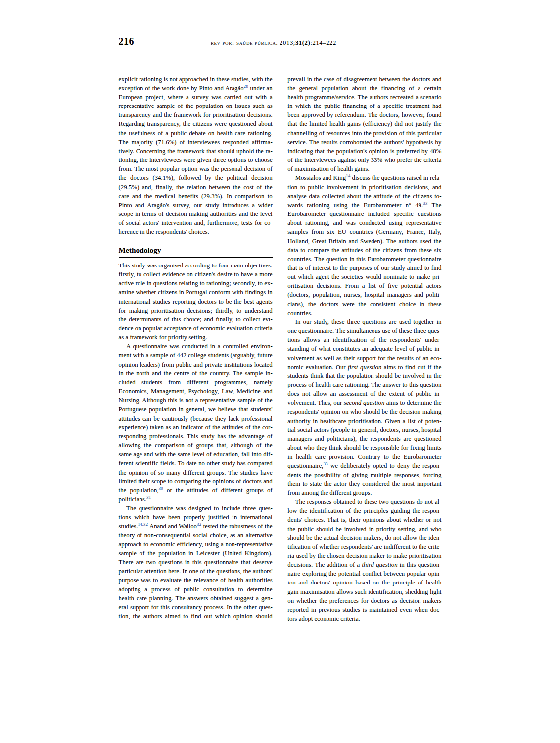216
rev port saúde pública. 2013;31(2):214–222
explicit rationing is not approached in these studies, with the exception of the work done by Pinto and Aragão28 under an European project, where a survey was carried out with a representative sample of the population on issues such as transparency and the framework for prioritisation decisions. Regarding transparency, the citizens were questioned about the usefulness of a public debate on health care rationing. The majority (71.6%) of interviewees responded affirmatively. Concerning the framework that should uphold the rationing, the interviewees were given three options to choose from. The most popular option was the personal decision of the doctors (34.1%), followed by the political decision (29.5%) and, finally, the relation between the cost of the care and the medical benefits (29.3%). In comparison to Pinto and Aragão's survey, our study introduces a wider scope in terms of decision-making authorities and the level of social actors' intervention and, furthermore, tests for coherence in the respondents' choices.
Methodology
This study was organised according to four main objectives: firstly, to collect evidence on citizen's desire to have a more active role in questions relating to rationing; secondly, to examine whether citizens in Portugal conform with findings in international studies reporting doctors to be the best agents for making prioritisation decisions; thirdly, to understand the determinants of this choice; and finally, to collect evidence on popular acceptance of economic evaluation criteria as a framework for priority setting.
A questionnaire was conducted in a controlled environment with a sample of 442 college students (arguably, future opinion leaders) from public and private institutions located in the north and the centre of the country. The sample included students from different programmes, namely Economics, Management, Psychology, Law, Medicine and Nursing. Although this is not a representative sample of the Portuguese population in general, we believe that students' attitudes can be cautiously (because they lack professional experience) taken as an indicator of the attitudes of the corresponding professionals. This study has the advantage of allowing the comparison of groups that, although of the same age and with the same level of education, fall into different scientific fields. To date no other study has compared the opinion of so many different groups. The studies have limited their scope to comparing the opinions of doctors and the population,30 or the attitudes of different groups of politicians.31
The questionnaire was designed to include three questions which have been properly justified in international studies.14,32 Anand and Wailoo32 tested the robustness of the theory of non-consequential social choice, as an alternative approach to economic efficiency, using a non-representative sample of the population in Leicester (United Kingdom). There are two questions in this questionnaire that deserve particular attention here. In one of the questions, the authors' purpose was to evaluate the relevance of health authorities adopting a process of public consultation to determine health care planning. The answers obtained suggest a general support for this consultancy process. In the other question, the authors aimed to find out which opinion should prevail in the case of disagreement between the doctors and the general population about the financing of a certain health programme/service. The authors recreated a scenario in which the public financing of a specific treatment had been approved by referendum. The doctors, however, found that the limited health gains (efficiency) did not justify the channelling of resources into the provision of this particular service. The results corroborated the authors' hypothesis by indicating that the population's opinion is preferred by 48% of the interviewees against only 33% who prefer the criteria of maximisation of health gains.
Mossialos and King14 discuss the questions raised in relation to public involvement in prioritisation decisions, and analyse data collected about the attitude of the citizens towards rationing using the Eurobarometer no 49.33 The Eurobarometer questionnaire included specific questions about rationing, and was conducted using representative samples from six EU countries (Germany, France, Italy, Holland, Great Britain and Sweden). The authors used the data to compare the attitudes of the citizens from these six countries. The question in this Eurobarometer questionnaire that is of interest to the purposes of our study aimed to find out which agent the societies would nominate to make prioritisation decisions. From a list of five potential actors (doctors, population, nurses, hospital managers and politicians), the doctors were the consistent choice in these countries.
In our study, these three questions are used together in one questionnaire. The simultaneous use of these three questions allows an identification of the respondents' understanding of what constitutes an adequate level of public involvement as well as their support for the results of an economic evaluation. Our first question aims to find out if the students think that the population should be involved in the process of health care rationing. The answer to this question does not allow an assessment of the extent of public involvement. Thus, our second question aims to determine the respondents' opinion on who should be the decision-making authority in healthcare prioritisation. Given a list of potential social actors (people in general, doctors, nurses, hospital managers and politicians), the respondents are questioned about who they think should be responsible for fixing limits in health care provision. Contrary to the Eurobarometer questionnaire,33 we deliberately opted to deny the respondents the possibility of giving multiple responses, forcing them to state the actor they considered the most important from among the different groups.
The responses obtained to these two questions do not allow the identification of the principles guiding the respondents' choices. That is, their opinions about whether or not the public should be involved in priority setting, and who should be the actual decision makers, do not allow the identification of whether respondents' are indifferent to the criteria used by the chosen decision maker to make prioritisation decisions. The addition of a third question in this questionnaire exploring the potential conflict between popular opinion and doctors' opinion based on the principle of health gain maximisation allows such identification, shedding light on whether the preferences for doctors as decision makers reported in previous studies is maintained even when doctors adopt economic criteria.